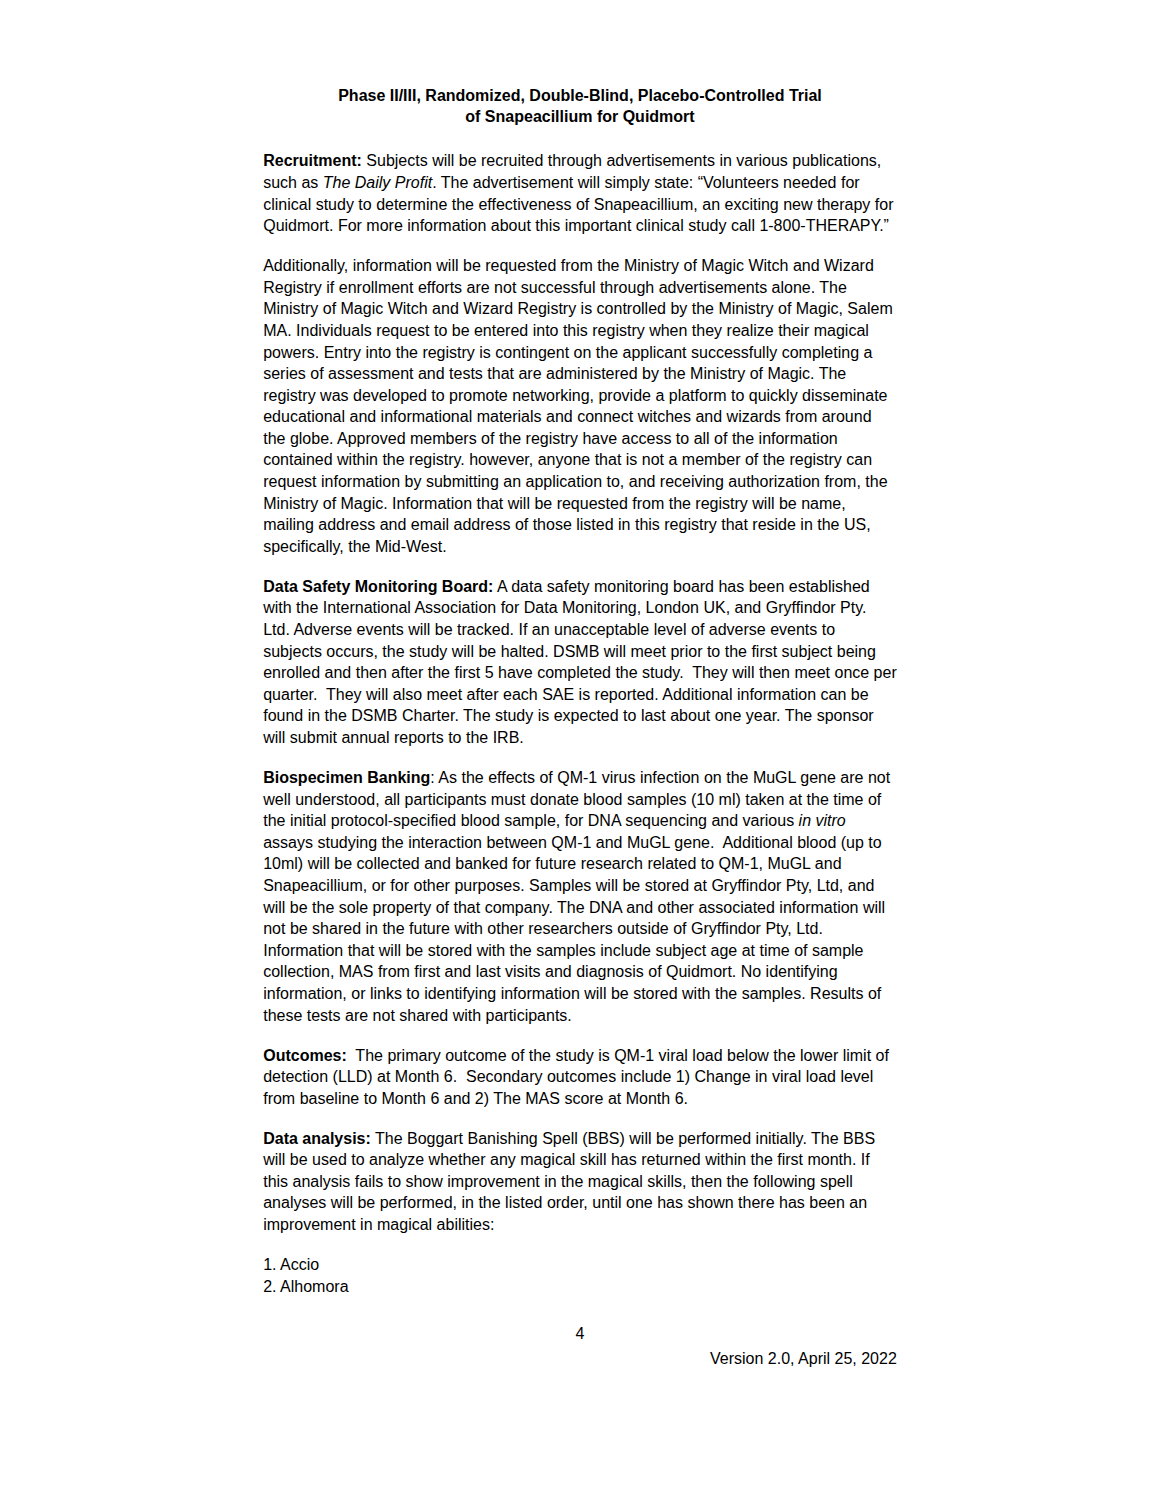Phase II/III, Randomized, Double-Blind, Placebo-Controlled Trial
of Snapeacillium for Quidmort
Recruitment: Subjects will be recruited through advertisements in various publications, such as The Daily Profit. The advertisement will simply state: “Volunteers needed for clinical study to determine the effectiveness of Snapeacillium, an exciting new therapy for Quidmort. For more information about this important clinical study call 1-800-THERAPY.”
Additionally, information will be requested from the Ministry of Magic Witch and Wizard Registry if enrollment efforts are not successful through advertisements alone. The Ministry of Magic Witch and Wizard Registry is controlled by the Ministry of Magic, Salem MA. Individuals request to be entered into this registry when they realize their magical powers. Entry into the registry is contingent on the applicant successfully completing a series of assessment and tests that are administered by the Ministry of Magic. The registry was developed to promote networking, provide a platform to quickly disseminate educational and informational materials and connect witches and wizards from around the globe. Approved members of the registry have access to all of the information contained within the registry. however, anyone that is not a member of the registry can request information by submitting an application to, and receiving authorization from, the Ministry of Magic. Information that will be requested from the registry will be name, mailing address and email address of those listed in this registry that reside in the US, specifically, the Mid-West.
Data Safety Monitoring Board: A data safety monitoring board has been established with the International Association for Data Monitoring, London UK, and Gryffindor Pty. Ltd. Adverse events will be tracked. If an unacceptable level of adverse events to subjects occurs, the study will be halted. DSMB will meet prior to the first subject being enrolled and then after the first 5 have completed the study. They will then meet once per quarter. They will also meet after each SAE is reported. Additional information can be found in the DSMB Charter. The study is expected to last about one year. The sponsor will submit annual reports to the IRB.
Biospecimen Banking: As the effects of QM-1 virus infection on the MuGL gene are not well understood, all participants must donate blood samples (10 ml) taken at the time of the initial protocol-specified blood sample, for DNA sequencing and various in vitro assays studying the interaction between QM-1 and MuGL gene. Additional blood (up to 10ml) will be collected and banked for future research related to QM-1, MuGL and Snapeacillium, or for other purposes. Samples will be stored at Gryffindor Pty, Ltd, and will be the sole property of that company. The DNA and other associated information will not be shared in the future with other researchers outside of Gryffindor Pty, Ltd. Information that will be stored with the samples include subject age at time of sample collection, MAS from first and last visits and diagnosis of Quidmort. No identifying information, or links to identifying information will be stored with the samples. Results of these tests are not shared with participants.
Outcomes: The primary outcome of the study is QM-1 viral load below the lower limit of detection (LLD) at Month 6. Secondary outcomes include 1) Change in viral load level from baseline to Month 6 and 2) The MAS score at Month 6.
Data analysis: The Boggart Banishing Spell (BBS) will be performed initially. The BBS will be used to analyze whether any magical skill has returned within the first month. If this analysis fails to show improvement in the magical skills, then the following spell analyses will be performed, in the listed order, until one has shown there has been an improvement in magical abilities:
1. Accio
2. Alhomora
4
Version 2.0, April 25, 2022